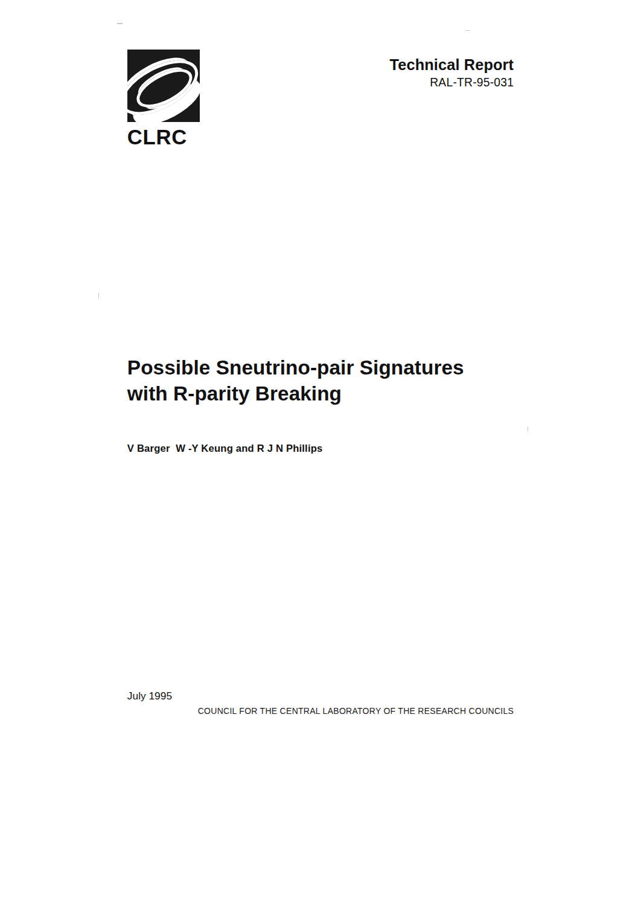CLRC
Technical Report
RAL-TR-95-031
Possible Sneutrino-pair Signatures with R-parity Breaking
V Barger W -Y Keung and R J N Phillips
July 1995
COUNCIL FOR THE CENTRAL LABORATORY OF THE RESEARCH COUNCILS